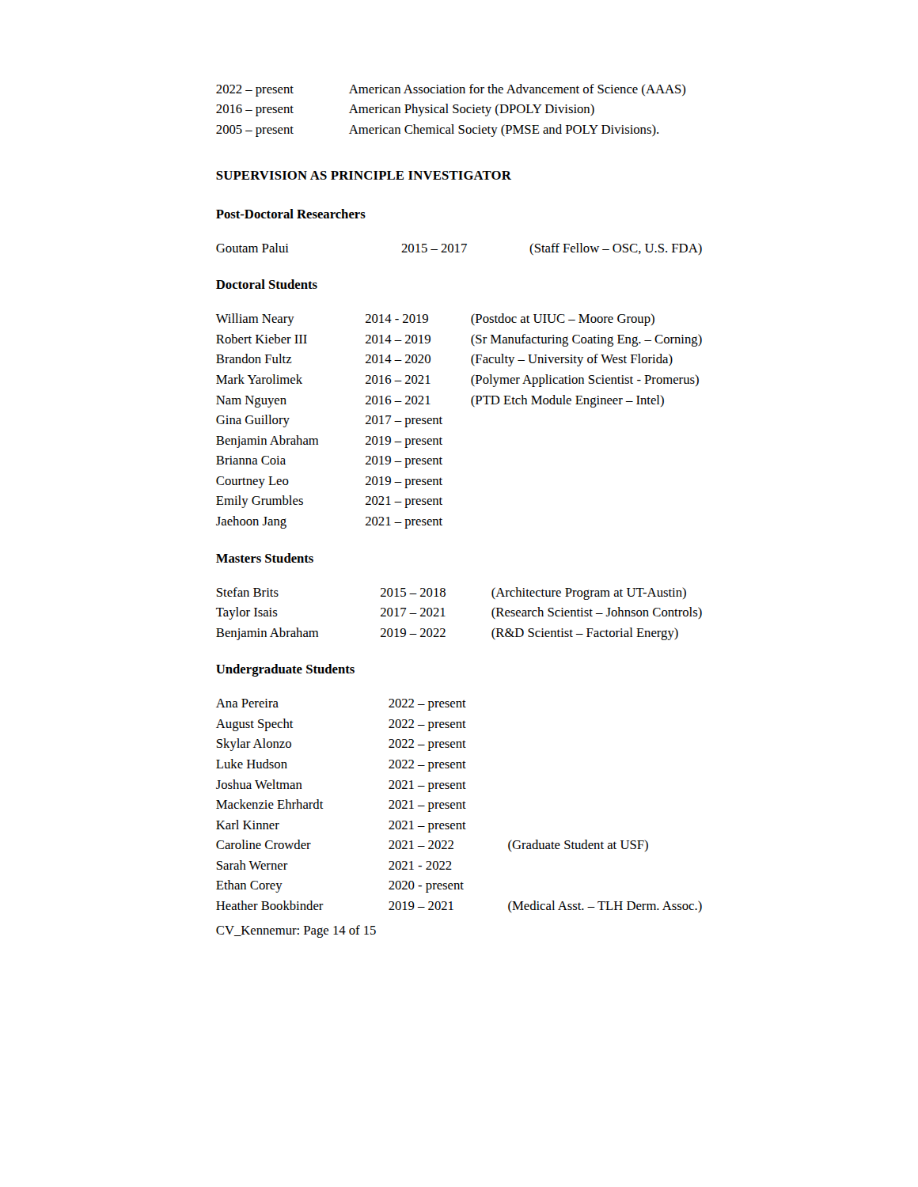| 2022 – present | American Association for the Advancement of Science (AAAS) |
| 2016 – present | American Physical Society (DPOLY Division) |
| 2005 – present | American Chemical Society (PMSE and POLY Divisions). |
SUPERVISION AS PRINCIPLE INVESTIGATOR
Post-Doctoral Researchers
| Goutam Palui | 2015 – 2017 | (Staff Fellow – OSC, U.S. FDA) |
Doctoral Students
| William Neary | 2014 - 2019 | (Postdoc at UIUC – Moore Group) |
| Robert Kieber III | 2014 – 2019 | (Sr Manufacturing Coating Eng. – Corning) |
| Brandon Fultz | 2014 – 2020 | (Faculty – University of West Florida) |
| Mark Yarolimek | 2016 – 2021 | (Polymer Application Scientist - Promerus) |
| Nam Nguyen | 2016 – 2021 | (PTD Etch Module Engineer – Intel) |
| Gina Guillory | 2017 – present | |
| Benjamin Abraham | 2019 – present | |
| Brianna Coia | 2019 – present | |
| Courtney Leo | 2019 – present | |
| Emily Grumbles | 2021 – present | |
| Jaehoon Jang | 2021 – present | |
Masters Students
| Stefan Brits | 2015 – 2018 | (Architecture Program at UT-Austin) |
| Taylor Isais | 2017 – 2021 | (Research Scientist – Johnson Controls) |
| Benjamin Abraham | 2019 – 2022 | (R&D Scientist – Factorial Energy) |
Undergraduate Students
| Ana Pereira | 2022 – present | |
| August Specht | 2022 – present | |
| Skylar Alonzo | 2022 – present | |
| Luke Hudson | 2022 – present | |
| Joshua Weltman | 2021 – present | |
| Mackenzie Ehrhardt | 2021 – present | |
| Karl Kinner | 2021 – present | |
| Caroline Crowder | 2021 – 2022 | (Graduate Student at USF) |
| Sarah Werner | 2021 - 2022 | |
| Ethan Corey | 2020 - present | |
| Heather Bookbinder | 2019 – 2021 | (Medical Asst. – TLH Derm. Assoc.) |
CV_Kennemur: Page 14 of 15